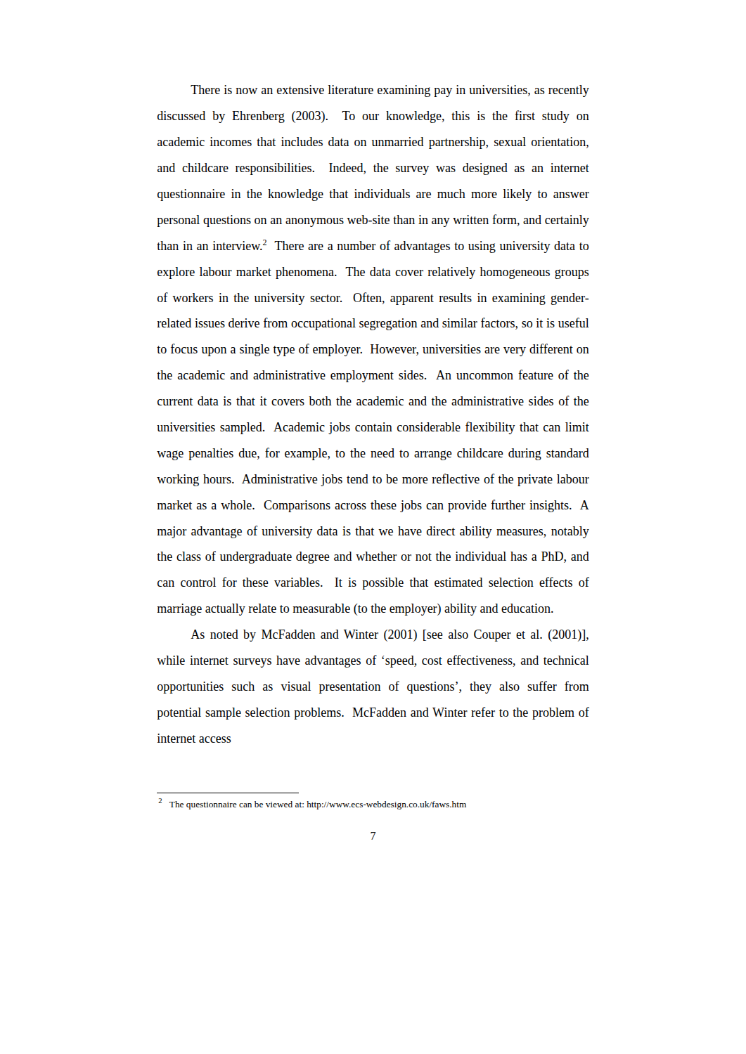There is now an extensive literature examining pay in universities, as recently discussed by Ehrenberg (2003). To our knowledge, this is the first study on academic incomes that includes data on unmarried partnership, sexual orientation, and childcare responsibilities. Indeed, the survey was designed as an internet questionnaire in the knowledge that individuals are much more likely to answer personal questions on an anonymous web-site than in any written form, and certainly than in an interview.2 There are a number of advantages to using university data to explore labour market phenomena. The data cover relatively homogeneous groups of workers in the university sector. Often, apparent results in examining gender-related issues derive from occupational segregation and similar factors, so it is useful to focus upon a single type of employer. However, universities are very different on the academic and administrative employment sides. An uncommon feature of the current data is that it covers both the academic and the administrative sides of the universities sampled. Academic jobs contain considerable flexibility that can limit wage penalties due, for example, to the need to arrange childcare during standard working hours. Administrative jobs tend to be more reflective of the private labour market as a whole. Comparisons across these jobs can provide further insights. A major advantage of university data is that we have direct ability measures, notably the class of undergraduate degree and whether or not the individual has a PhD, and can control for these variables. It is possible that estimated selection effects of marriage actually relate to measurable (to the employer) ability and education.
As noted by McFadden and Winter (2001) [see also Couper et al. (2001)], while internet surveys have advantages of ‘speed, cost effectiveness, and technical opportunities such as visual presentation of questions’, they also suffer from potential sample selection problems. McFadden and Winter refer to the problem of internet access
2 The questionnaire can be viewed at: http://www.ecs-webdesign.co.uk/faws.htm
7